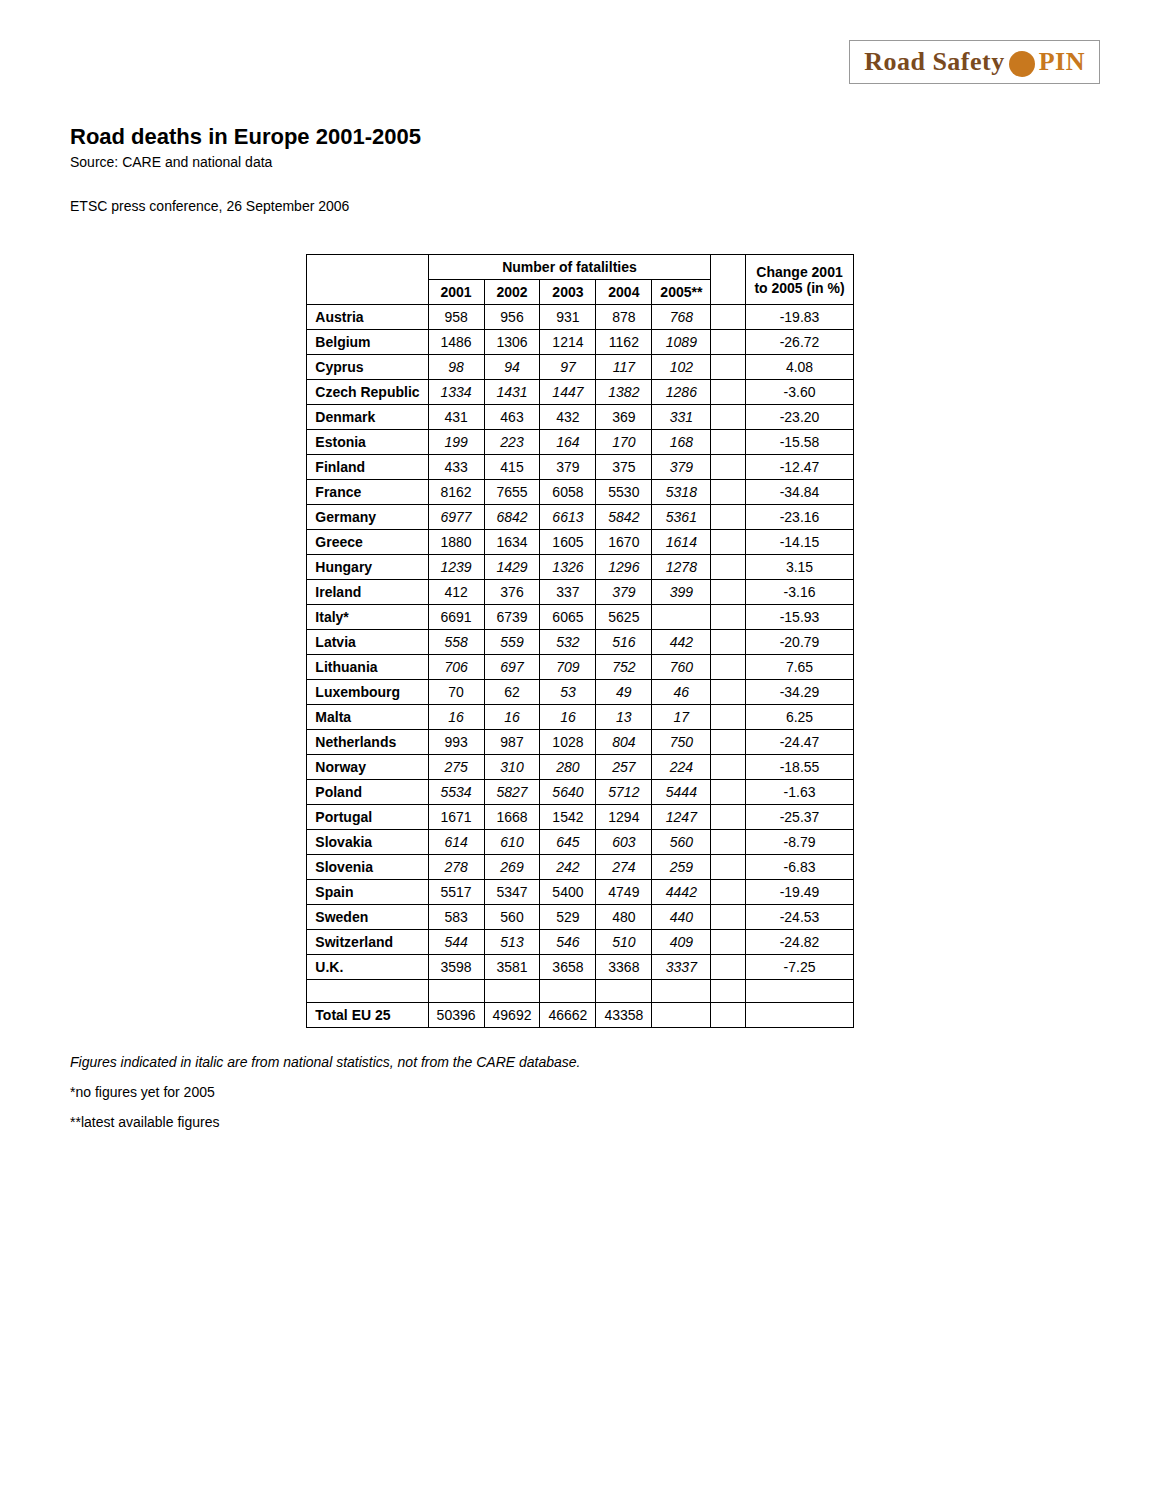Road Safety PIN
Road deaths in Europe 2001-2005
Source: CARE and national data
ETSC press conference, 26 September 2006
| | Number of fatalilties | | Change 2001 to 2005 (in %) |
| --- | --- | --- | --- |
| 2001 | 2002 | 2003 | 2004 | 2005** |
| Austria | 958 | 956 | 931 | 878 | 768 | | -19.83 |
| Belgium | 1486 | 1306 | 1214 | 1162 | 1089 | | -26.72 |
| Cyprus | 98 | 94 | 97 | 117 | 102 | | 4.08 |
| Czech Republic | 1334 | 1431 | 1447 | 1382 | 1286 | | -3.60 |
| Denmark | 431 | 463 | 432 | 369 | 331 | | -23.20 |
| Estonia | 199 | 223 | 164 | 170 | 168 | | -15.58 |
| Finland | 433 | 415 | 379 | 375 | 379 | | -12.47 |
| France | 8162 | 7655 | 6058 | 5530 | 5318 | | -34.84 |
| Germany | 6977 | 6842 | 6613 | 5842 | 5361 | | -23.16 |
| Greece | 1880 | 1634 | 1605 | 1670 | 1614 | | -14.15 |
| Hungary | 1239 | 1429 | 1326 | 1296 | 1278 | | 3.15 |
| Ireland | 412 | 376 | 337 | 379 | 399 | | -3.16 |
| Italy* | 6691 | 6739 | 6065 | 5625 | | | -15.93 |
| Latvia | 558 | 559 | 532 | 516 | 442 | | -20.79 |
| Lithuania | 706 | 697 | 709 | 752 | 760 | | 7.65 |
| Luxembourg | 70 | 62 | 53 | 49 | 46 | | -34.29 |
| Malta | 16 | 16 | 16 | 13 | 17 | | 6.25 |
| Netherlands | 993 | 987 | 1028 | 804 | 750 | | -24.47 |
| Norway | 275 | 310 | 280 | 257 | 224 | | -18.55 |
| Poland | 5534 | 5827 | 5640 | 5712 | 5444 | | -1.63 |
| Portugal | 1671 | 1668 | 1542 | 1294 | 1247 | | -25.37 |
| Slovakia | 614 | 610 | 645 | 603 | 560 | | -8.79 |
| Slovenia | 278 | 269 | 242 | 274 | 259 | | -6.83 |
| Spain | 5517 | 5347 | 5400 | 4749 | 4442 | | -19.49 |
| Sweden | 583 | 560 | 529 | 480 | 440 | | -24.53 |
| Switzerland | 544 | 513 | 546 | 510 | 409 | | -24.82 |
| U.K. | 3598 | 3581 | 3658 | 3368 | 3337 | | -7.25 |
| Total EU 25 | 50396 | 49692 | 46662 | 43358 | | | |
Figures indicated in italic are from national statistics, not from the CARE database.
*no figures yet for 2005
**latest available figures